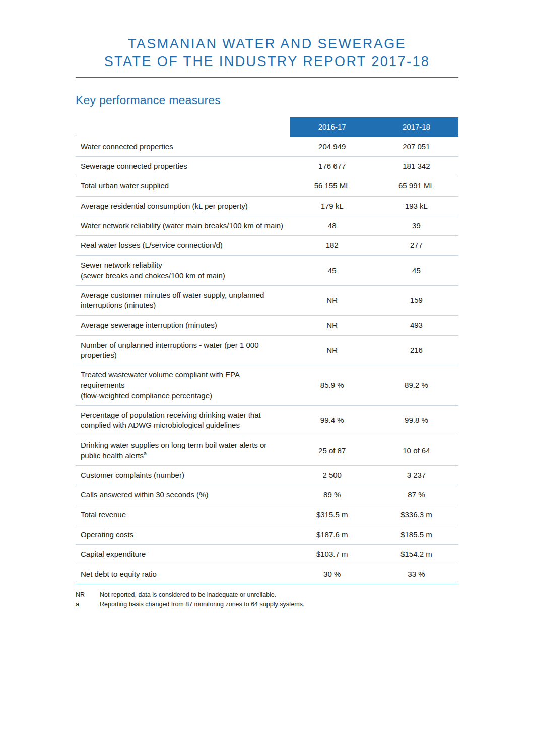Tasmanian Water and Sewerage
State of the Industry Report 2017-18
Key performance measures
| | 2016-17 | 2017-18 |
| --- | --- | --- |
| Water connected properties | 204 949 | 207 051 |
| Sewerage connected properties | 176 677 | 181 342 |
| Total urban water supplied | 56 155 ML | 65 991 ML |
| Average residential consumption (kL per property) | 179 kL | 193 kL |
| Water network reliability (water main breaks/100 km of main) | 48 | 39 |
| Real water losses (L/service connection/d) | 182 | 277 |
| Sewer network reliability (sewer breaks and chokes/100 km of main) | 45 | 45 |
| Average customer minutes off water supply, unplanned interruptions (minutes) | NR | 159 |
| Average sewerage interruption (minutes) | NR | 493 |
| Number of unplanned interruptions - water (per 1 000 properties) | NR | 216 |
| Treated wastewater volume compliant with EPA requirements (flow-weighted compliance percentage) | 85.9 % | 89.2 % |
| Percentage of population receiving drinking water that complied with ADWG microbiological guidelines | 99.4 % | 99.8 % |
| Drinking water supplies on long term boil water alerts or public health alerts a | 25 of 87 | 10 of 64 |
| Customer complaints (number) | 2 500 | 3 237 |
| Calls answered within 30 seconds (%) | 89 % | 87 % |
| Total revenue | $315.5 m | $336.3 m |
| Operating costs | $187.6 m | $185.5 m |
| Capital expenditure | $103.7 m | $154.2 m |
| Net debt to equity ratio | 30 % | 33 % |
NR Not reported, data is considered to be inadequate or unreliable.
aReporting basis changed from 87 monitoring zones to 64 supply systems.